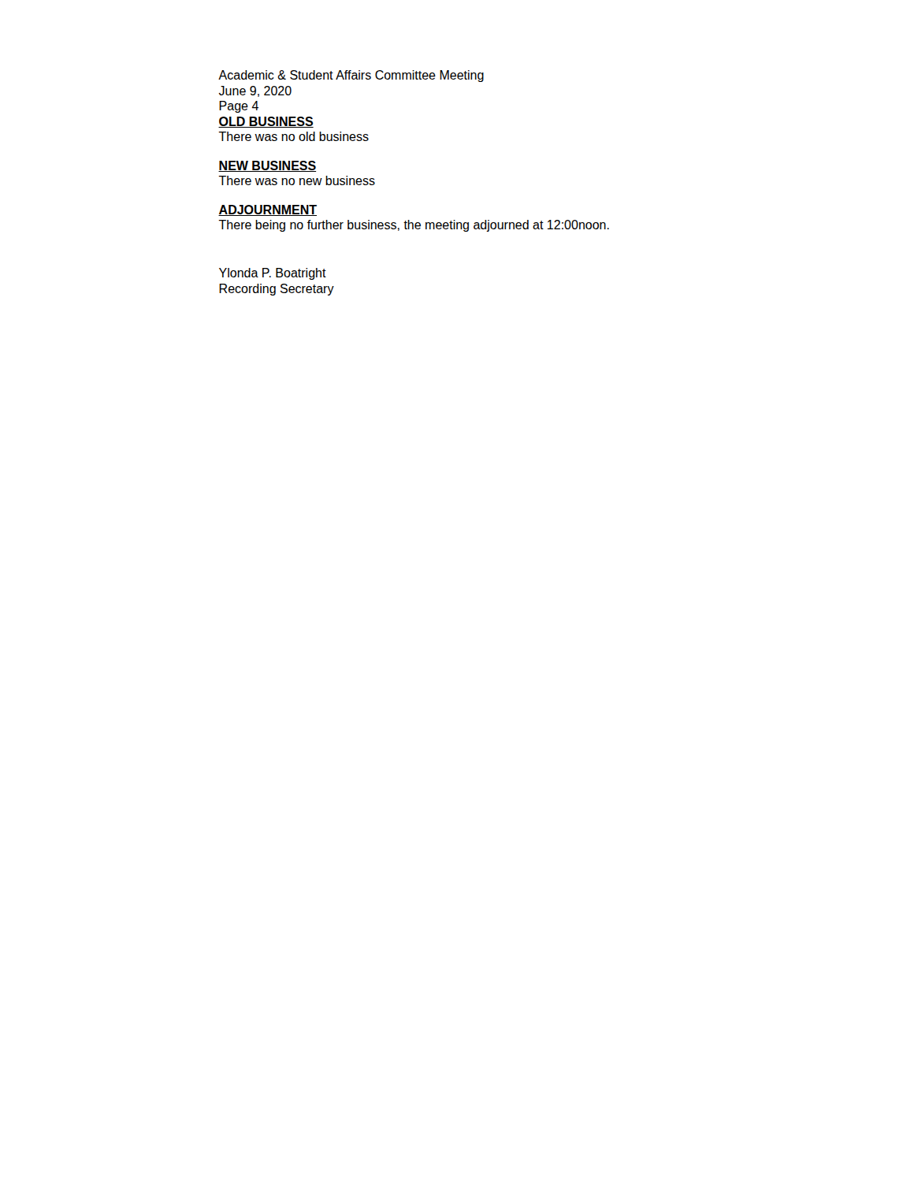Academic & Student Affairs Committee Meeting
June 9, 2020
Page 4
OLD BUSINESS
There was no old business
NEW BUSINESS
There was no new business
ADJOURNMENT
There being no further business, the meeting adjourned at 12:00noon.
Ylonda P. Boatright
Recording Secretary